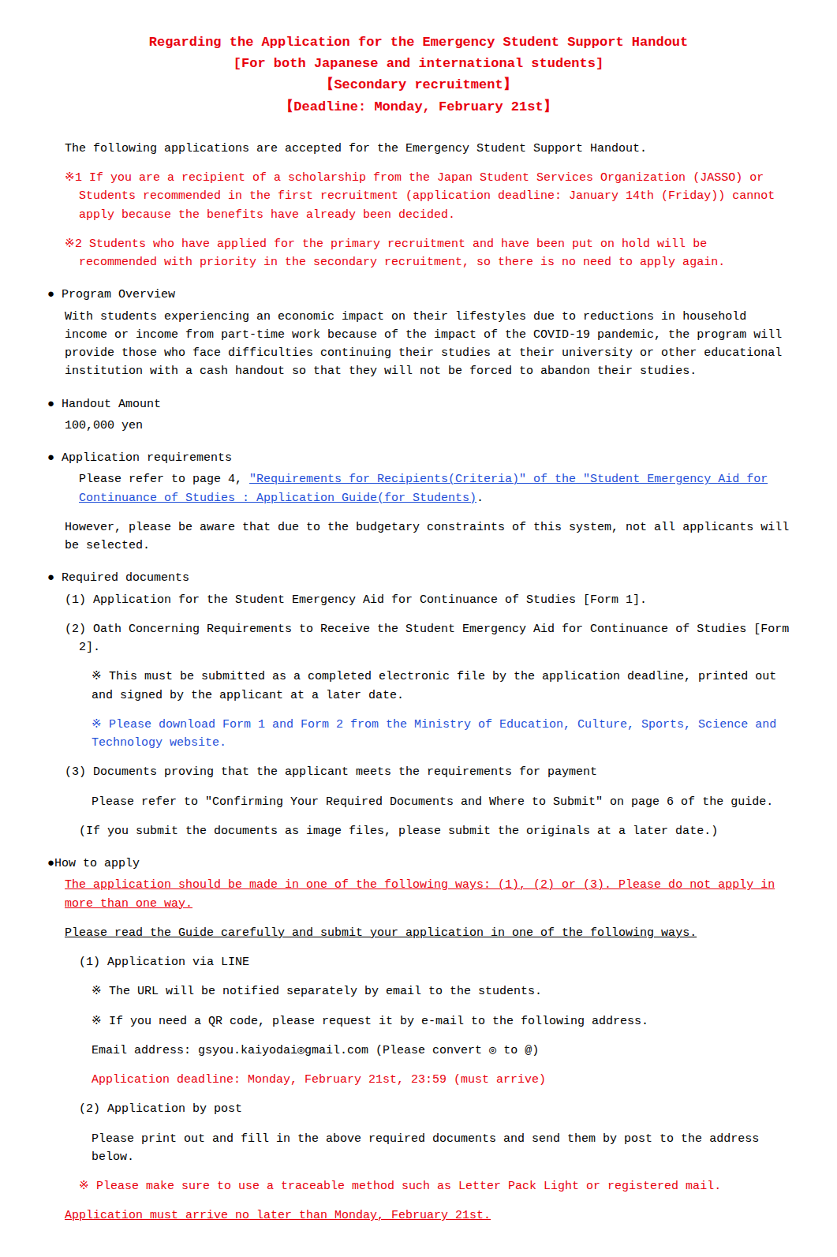Regarding the Application for the Emergency Student Support Handout [For both Japanese and international students] 【Secondary recruitment】 【Deadline: Monday, February 21st】
The following applications are accepted for the Emergency Student Support Handout.
※1 If you are a recipient of a scholarship from the Japan Student Services Organization (JASSO) or Students recommended in the first recruitment (application deadline: January 14th (Friday)) cannot apply because the benefits have already been decided.
※2 Students who have applied for the primary recruitment and have been put on hold will be recommended with priority in the secondary recruitment, so there is no need to apply again.
● Program Overview
With students experiencing an economic impact on their lifestyles due to reductions in household income or income from part-time work because of the impact of the COVID-19 pandemic, the program will provide those who face difficulties continuing their studies at their university or other educational institution with a cash handout so that they will not be forced to abandon their studies.
● Handout Amount
100,000 yen
● Application requirements
Please refer to page 4, "Requirements for Recipients(Criteria)" of the "Student Emergency Aid for Continuance of Studies : Application Guide(for Students).
However, please be aware that due to the budgetary constraints of this system, not all applicants will be selected.
● Required documents
(1) Application for the Student Emergency Aid for Continuance of Studies [Form 1].
(2) Oath Concerning Requirements to Receive the Student Emergency Aid for Continuance of Studies [Form 2].
※ This must be submitted as a completed electronic file by the application deadline, printed out and signed by the applicant at a later date.
※ Please download Form 1 and Form 2 from the Ministry of Education, Culture, Sports, Science and Technology website.
(3) Documents proving that the applicant meets the requirements for payment
Please refer to "Confirming Your Required Documents and Where to Submit" on page 6 of the guide.
(If you submit the documents as image files, please submit the originals at a later date.)
●How to apply
The application should be made in one of the following ways: (1), (2) or (3). Please do not apply in more than one way.
Please read the Guide carefully and submit your application in one of the following ways.
(1) Application via LINE
※ The URL will be notified separately by email to the students.
※ If you need a QR code, please request it by e-mail to the following address.
Email address: gsyou.kaiyodai◎gmail.com (Please convert ◎ to @)
Application deadline: Monday, February 21st, 23:59 (must arrive)
(2) Application by post
Please print out and fill in the above required documents and send them by post to the address below.
※ Please make sure to use a traceable method such as Letter Pack Light or registered mail.
Application must arrive no later than Monday, February 21st.